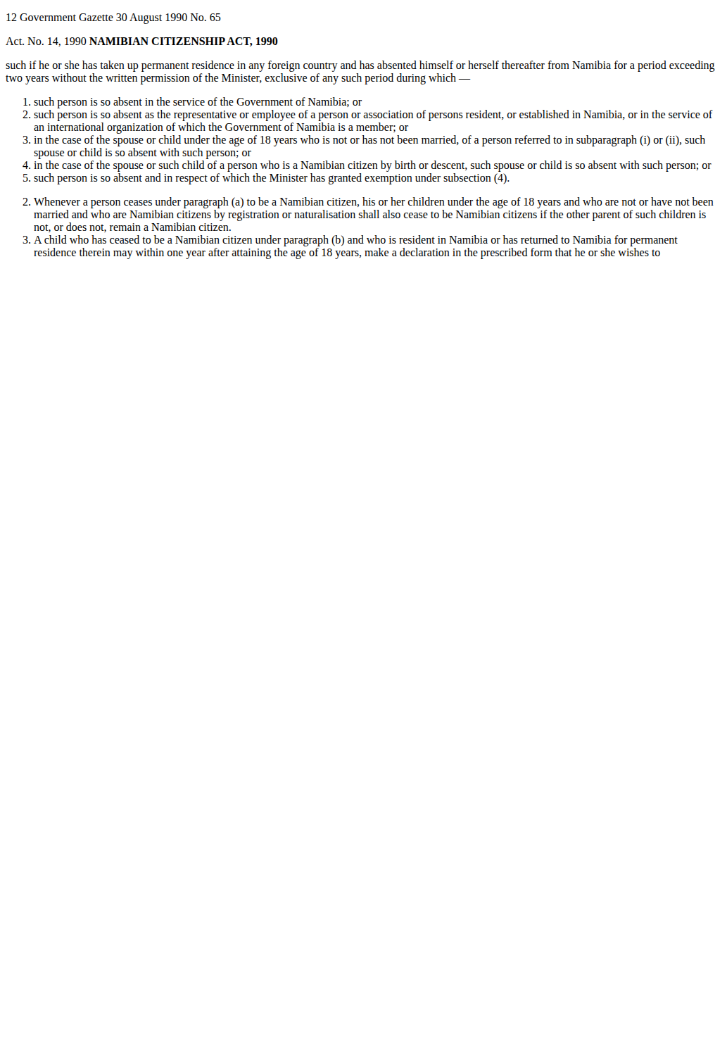12 Government Gazette 30 August 1990 No. 65
Act. No. 14, 1990 NAMIBIAN CITIZENSHIP ACT, 1990
such if he or she has taken up permanent residence in any foreign country and has absented himself or herself thereafter from Namibia for a period exceeding two years without the written permission of the Minister, exclusive of any such period during which —
such person is so absent in the service of the Government of Namibia; or
such person is so absent as the representative or employee of a person or association of persons resident, or established in Namibia, or in the service of an international organization of which the Government of Namibia is a member; or
in the case of the spouse or child under the age of 18 years who is not or has not been married, of a person referred to in subparagraph (i) or (ii), such spouse or child is so absent with such person; or
in the case of the spouse or such child of a person who is a Namibian citizen by birth or descent, such spouse or child is so absent with such person; or
such person is so absent and in respect of which the Minister has granted exemption under subsection (4).
Whenever a person ceases under paragraph (a) to be a Namibian citizen, his or her children under the age of 18 years and who are not or have not been married and who are Namibian citizens by registration or naturalisation shall also cease to be Namibian citizens if the other parent of such children is not, or does not, remain a Namibian citizen.
A child who has ceased to be a Namibian citizen under paragraph (b) and who is resident in Namibia or has returned to Namibia for permanent residence therein may within one year after attaining the age of 18 years, make a declaration in the prescribed form that he or she wishes to